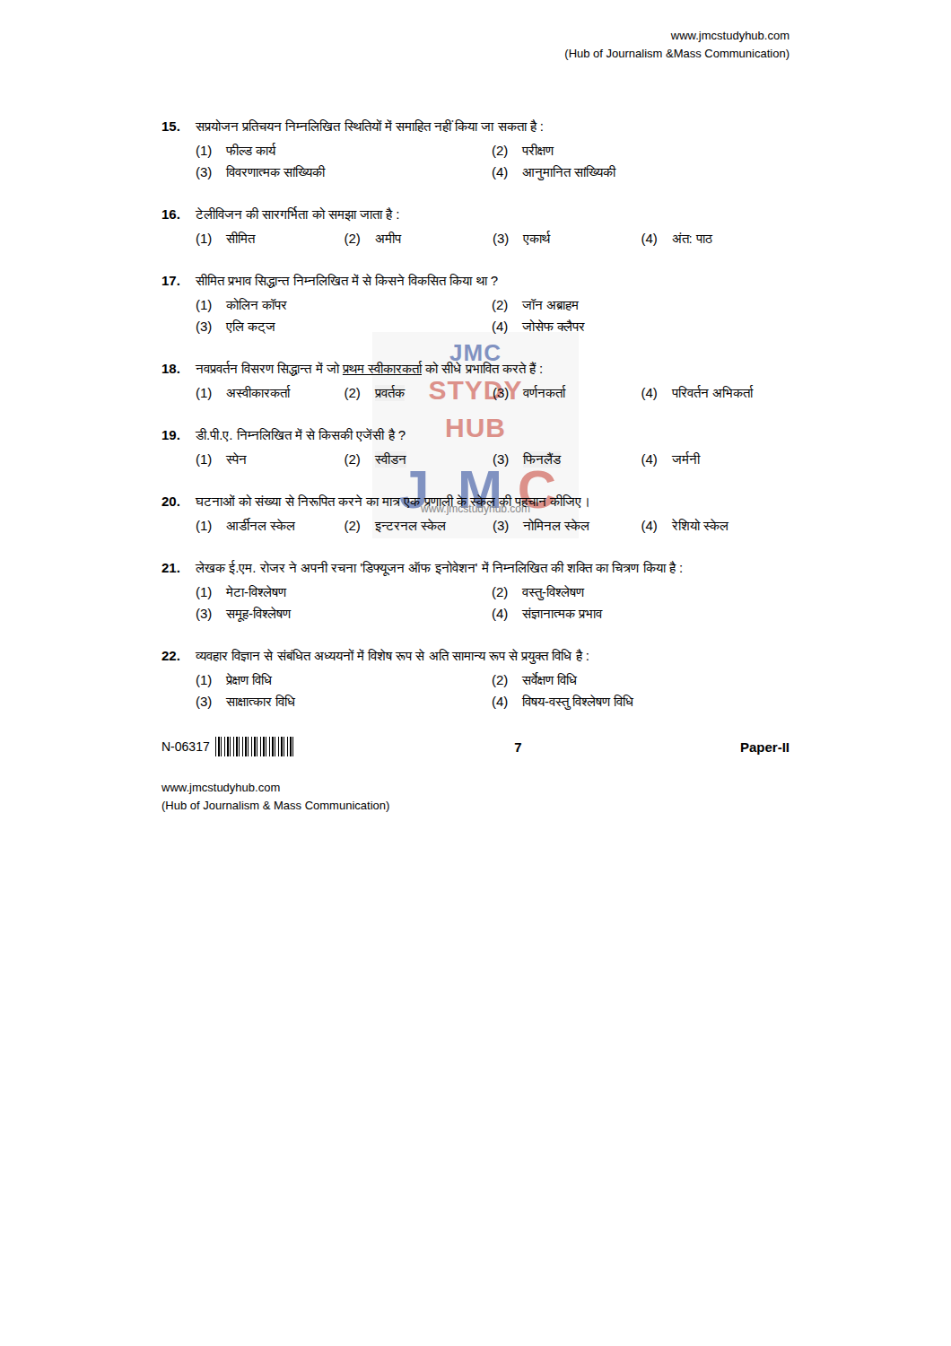www.jmcstudyhub.com
(Hub of Journalism &Mass Communication)
JMC
STYDY
HUB
J
M
C
www.jmcstudyhub.com
15.
सप्रयोजन प्रतिचयन निम्नलिखित स्थितियों में समाहित नहीं किया जा सकता है :
(1) फील्ड कार्य
(2) परीक्षण
(3) विवरणात्मक सांख्यिकी
(4) आनुमानित सांख्यिकी
16.
टेलीविजन की सारगर्भिता को समझा जाता है :
(1) सीमित
(2) अमीप
(3) एकार्थ
(4) अंत: पाठ
17.
सीमित प्रभाव सिद्धान्त निम्नलिखित में से किसने विकसित किया था ?
(1) कोलिन कॉपर
(2) जॉन अब्राहम
(3) एलि कट्ज
(4) जोसेफ क्लैपर
18.
नवप्रवर्तन विसरण सिद्धान्त में जो प्रथम स्वीकारकर्ता को सीधे प्रभावित करते हैं :
(1) अस्वीकारकर्ता
(2) प्रवर्तक
(3) वर्णनकर्ता
(4) परिवर्तन अभिकर्ता
19.
डी.पी.ए. निम्नलिखित में से किसकी एजेंसी है ?
(1) स्पेन
(2) स्वीडन
(3) फिनलैंड
(4) जर्मनी
20.
घटनाओं को संख्या से निरूपित करने का मात्र एक प्रणाली के स्केल की पहचान कीजिए।
(1) आर्डीनल स्केल
(2) इन्टरनल स्केल
(3) नोमिनल स्केल
(4) रेशियो स्केल
21.
लेखक ई.एम. रोजर ने अपनी रचना 'डिफ्यूजन ऑफ इनोवेशन' में निम्नलिखित की शक्ति का चित्रण किया है :
(1) मेटा-विश्लेषण
(2) वस्तु-विश्लेषण
(3) समूह-विश्लेषण
(4) संज्ञानात्मक प्रभाव
22.
व्यवहार विज्ञान से संबंधित अध्ययनों में विशेष रूप से अति सामान्य रूप से प्रयुक्त विधि है :
(1) प्रेक्षण विधि
(2) सर्वेक्षण विधि
(3) साक्षात्कार विधि
(4) विषय-वस्तु विश्लेषण विधि
N‑06317
7
Paper-II
www.jmcstudyhub.com
(Hub of Journalism & Mass Communication)